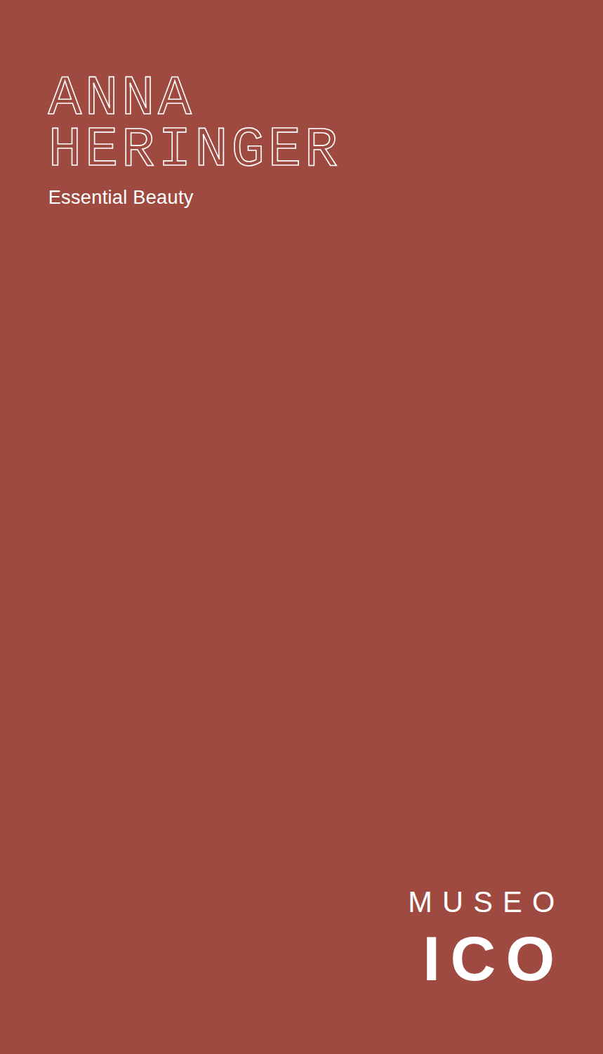Anna Heringer
Essential Beauty
MUSEO ICO